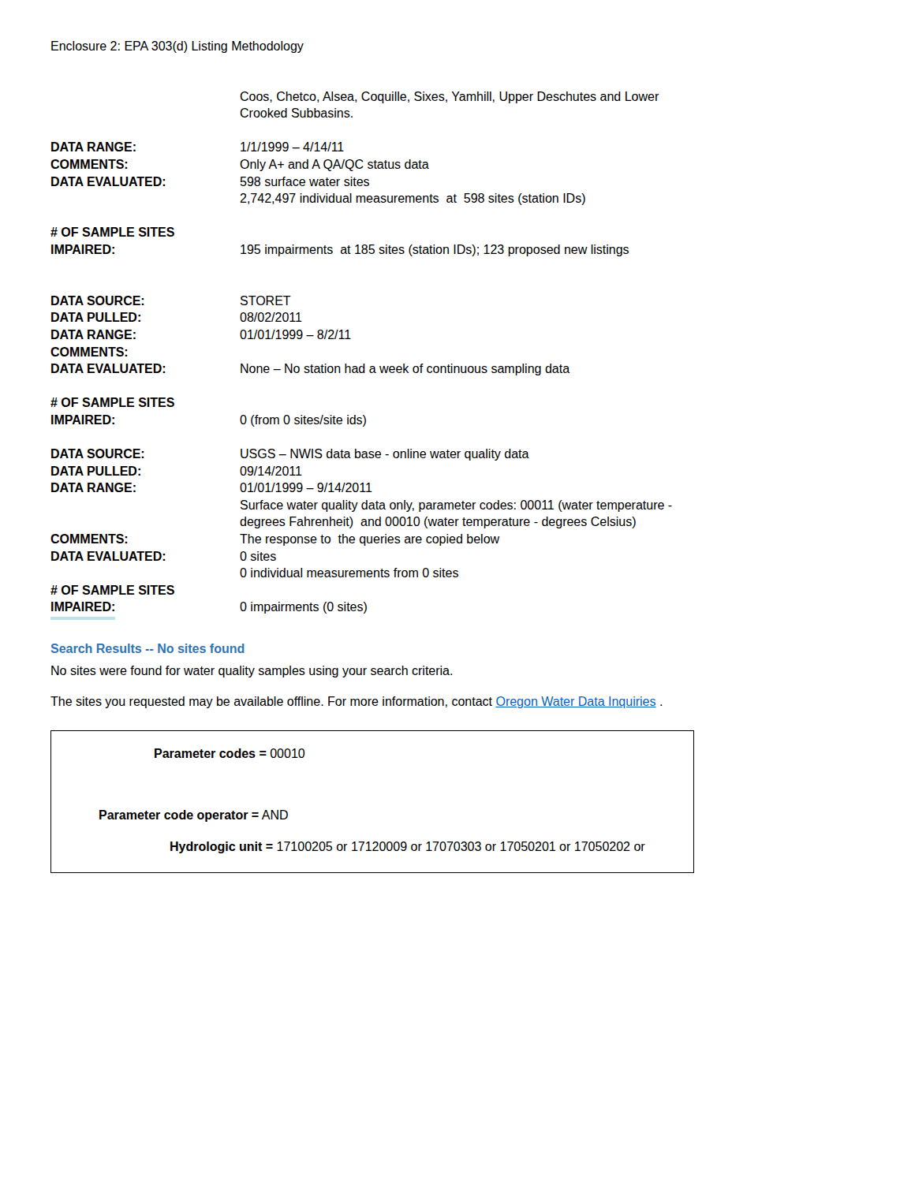Enclosure 2: EPA 303(d) Listing Methodology
Coos, Chetco, Alsea, Coquille, Sixes, Yamhill, Upper Deschutes and Lower Crooked Subbasins.
| DATA RANGE: | 1/1/1999 – 4/14/11 |
| COMMENTS: | Only A+ and A QA/QC status data |
| DATA EVALUATED: | 598 surface water sites |
| | 2,742,497 individual measurements at 598 sites (station IDs) |
| # OF SAMPLE SITES | |
| IMPAIRED: | 195 impairments at 185 sites (station IDs); 123 proposed new listings |
| DATA SOURCE: | STORET |
| DATA PULLED: | 08/02/2011 |
| DATA RANGE: | 01/01/1999 – 8/2/11 |
| COMMENTS: | |
| DATA EVALUATED: | None – No station had a week of continuous sampling data |
| # OF SAMPLE SITES | |
| IMPAIRED: | 0 (from 0 sites/site ids) |
| DATA SOURCE: | USGS – NWIS data base - online water quality data |
| DATA PULLED: | 09/14/2011 |
| DATA RANGE: | 01/01/1999 – 9/14/2011 |
| | Surface water quality data only, parameter codes: 00011 (water temperature - degrees Fahrenheit) and 00010 (water temperature - degrees Celsius) |
| COMMENTS: | The response to the queries are copied below |
| DATA EVALUATED: | 0 sites |
| | 0 individual measurements from 0 sites |
| # OF SAMPLE SITES | |
| IMPAIRED: | 0 impairments (0 sites) |
Search Results -- No sites found
No sites were found for water quality samples using your search criteria.
The sites you requested may be available offline. For more information, contact Oregon Water Data Inquiries .
Parameter codes = 00010
Parameter code operator = AND
Hydrologic unit = 17100205 or 17120009 or 17070303 or 17050201 or 17050202 or